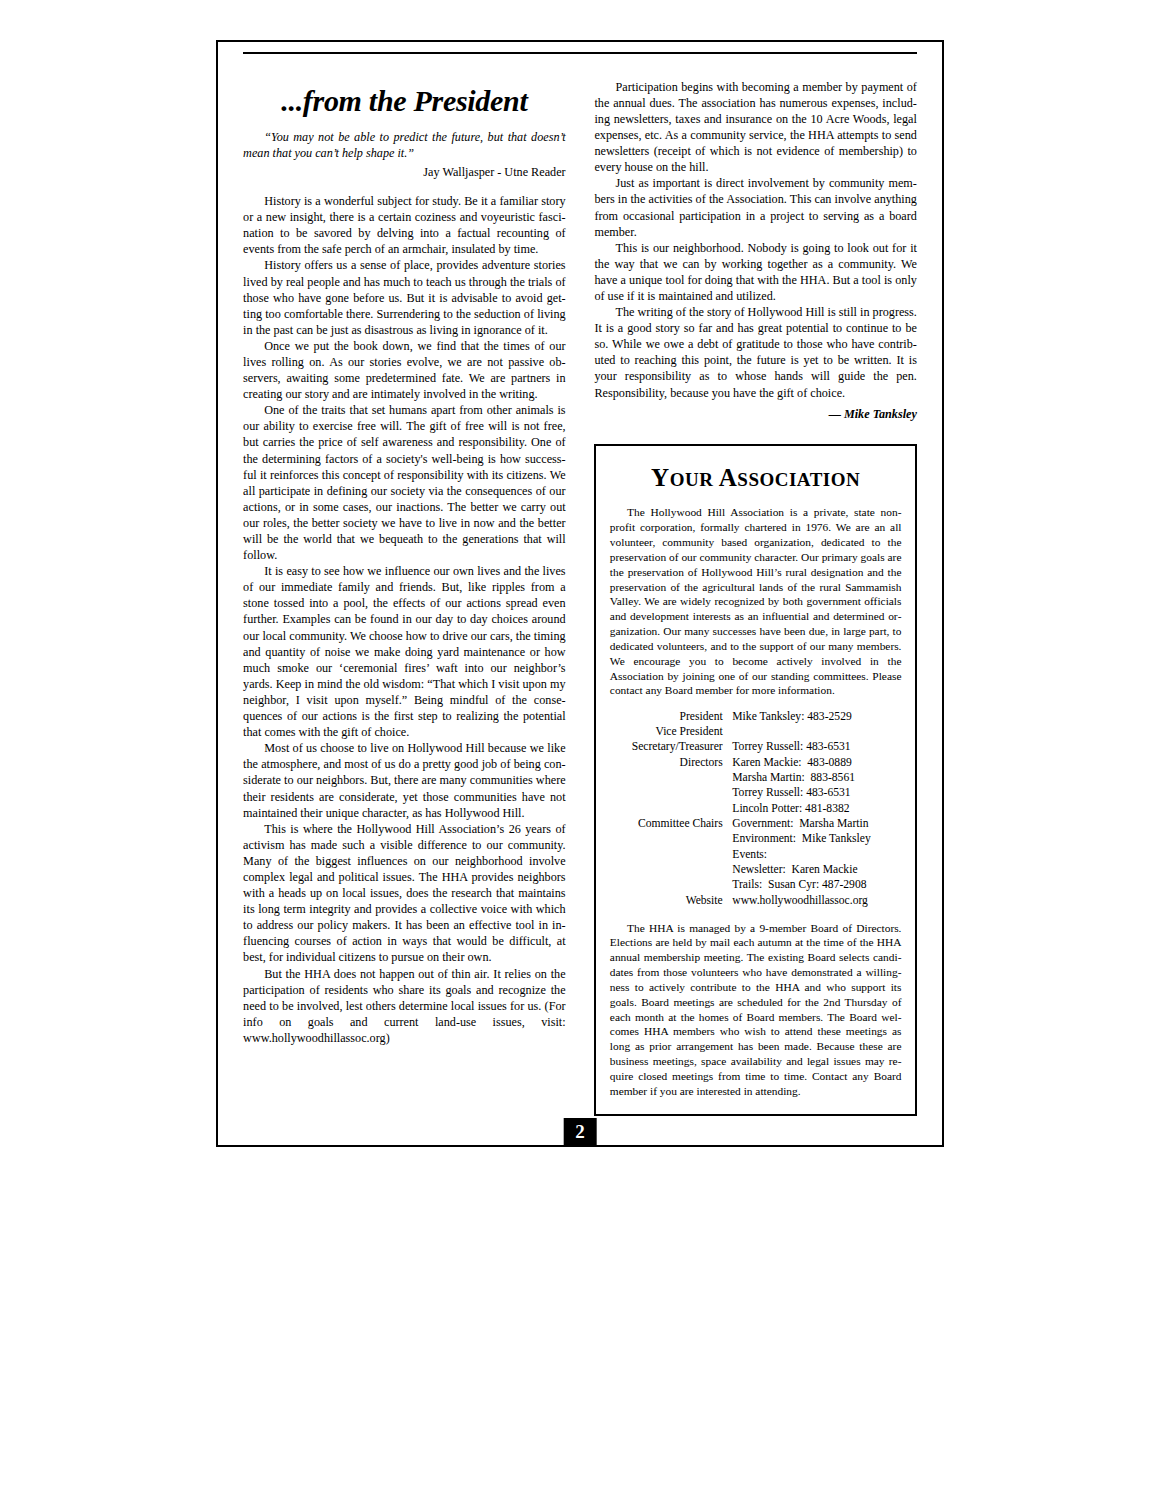...from the President
“You may not be able to predict the future, but that doesn’t mean that you can’t help shape it.”
Jay Walljasper - Utne Reader
History is a wonderful subject for study. Be it a familiar story or a new insight, there is a certain coziness and voyeuristic fascination to be savored by delving into a factual recounting of events from the safe perch of an armchair, insulated by time.
History offers us a sense of place, provides adventure stories lived by real people and has much to teach us through the trials of those who have gone before us. But it is advisable to avoid getting too comfortable there. Surrendering to the seduction of living in the past can be just as disastrous as living in ignorance of it.
Once we put the book down, we find that the times of our lives rolling on. As our stories evolve, we are not passive observers, awaiting some predetermined fate. We are partners in creating our story and are intimately involved in the writing.
One of the traits that set humans apart from other animals is our ability to exercise free will. The gift of free will is not free, but carries the price of self awareness and responsibility. One of the determining factors of a society's well-being is how successful it reinforces this concept of responsibility with its citizens. We all participate in defining our society via the consequences of our actions, or in some cases, our inactions. The better we carry out our roles, the better society we have to live in now and the better will be the world that we bequeath to the generations that will follow.
It is easy to see how we influence our own lives and the lives of our immediate family and friends. But, like ripples from a stone tossed into a pool, the effects of our actions spread even further. Examples can be found in our day to day choices around our local community. We choose how to drive our cars, the timing and quantity of noise we make doing yard maintenance or how much smoke our ‘ceremonial fires’ waft into our neighbor’s yards. Keep in mind the old wisdom: “That which I visit upon my neighbor, I visit upon myself.” Being mindful of the consequences of our actions is the first step to realizing the potential that comes with the gift of choice.
Most of us choose to live on Hollywood Hill because we like the atmosphere, and most of us do a pretty good job of being considerate to our neighbors. But, there are many communities where their residents are considerate, yet those communities have not maintained their unique character, as has Hollywood Hill.
This is where the Hollywood Hill Association’s 26 years of activism has made such a visible difference to our community. Many of the biggest influences on our neighborhood involve complex legal and political issues. The HHA provides neighbors with a heads up on local issues, does the research that maintains its long term integrity and provides a collective voice with which to address our policy makers. It has been an effective tool in influencing courses of action in ways that would be difficult, at best, for individual citizens to pursue on their own.
But the HHA does not happen out of thin air. It relies on the participation of residents who share its goals and recognize the need to be involved, lest others determine local issues for us. (For info on goals and current land-use issues, visit: www.hollywoodhillassoc.org)
Participation begins with becoming a member by payment of the annual dues. The association has numerous expenses, including newsletters, taxes and insurance on the 10 Acre Woods, legal expenses, etc. As a community service, the HHA attempts to send newsletters (receipt of which is not evidence of membership) to every house on the hill.
Just as important is direct involvement by community members in the activities of the Association. This can involve anything from occasional participation in a project to serving as a board member.
This is our neighborhood. Nobody is going to look out for it the way that we can by working together as a community. We have a unique tool for doing that with the HHA. But a tool is only of use if it is maintained and utilized.
The writing of the story of Hollywood Hill is still in progress. It is a good story so far and has great potential to continue to be so. While we owe a debt of gratitude to those who have contributed to reaching this point, the future is yet to be written. It is your responsibility as to whose hands will guide the pen. Responsibility, because you have the gift of choice.
— Mike Tanksley
YOUR ASSOCIATION
The Hollywood Hill Association is a private, state non-profit corporation, formally chartered in 1976. We are an all volunteer, community based organization, dedicated to the preservation of our community character. Our primary goals are the preservation of Hollywood Hill’s rural designation and the preservation of the agricultural lands of the rural Sammamish Valley. We are widely recognized by both government officials and development interests as an influential and determined organization. Our many successes have been due, in large part, to dedicated volunteers, and to the support of our many members. We encourage you to become actively involved in the Association by joining one of our standing committees. Please contact any Board member for more information.
| President | Mike Tanksley: 483-2529 |
| Vice President | |
| Secretary/Treasurer | Torrey Russell: 483-6531 |
| Directors | Karen Mackie: 483-0889 |
| | Marsha Martin: 883-8561 |
| | Torrey Russell: 483-6531 |
| | Lincoln Potter: 481-8382 |
| Committee Chairs | Government: Marsha Martin |
| | Environment: Mike Tanksley |
| | Events: |
| | Newsletter: Karen Mackie |
| | Trails: Susan Cyr: 487-2908 |
| Website | www.hollywoodhillassoc.org |
The HHA is managed by a 9-member Board of Directors. Elections are held by mail each autumn at the time of the HHA annual membership meeting. The existing Board selects candidates from those volunteers who have demonstrated a willingness to actively contribute to the HHA and who support its goals. Board meetings are scheduled for the 2nd Thursday of each month at the homes of Board members. The Board welcomes HHA members who wish to attend these meetings as long as prior arrangement has been made. Because these are business meetings, space availability and legal issues may require closed meetings from time to time. Contact any Board member if you are interested in attending.
2